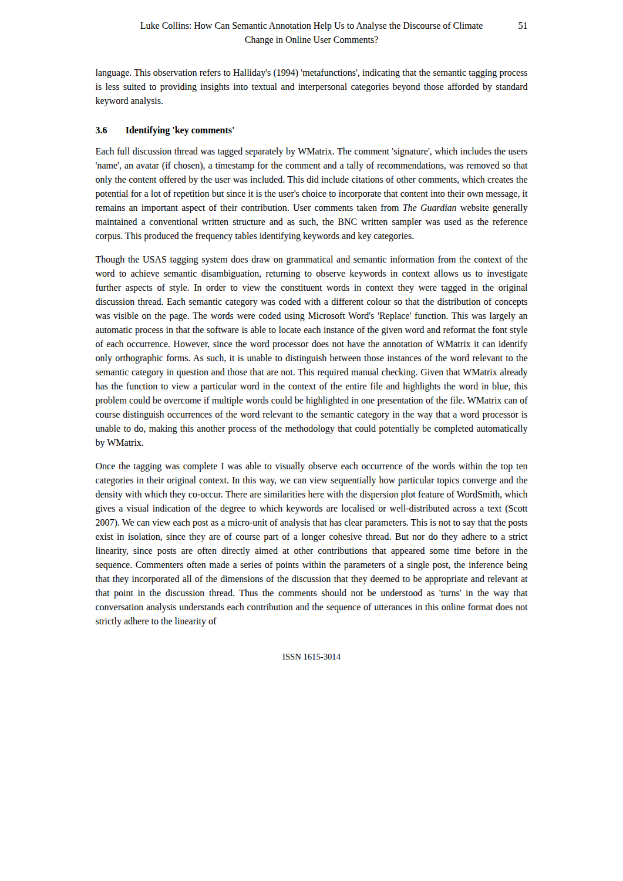51 Luke Collins: How Can Semantic Annotation Help Us to Analyse the Discourse of Climate Change in Online User Comments?
language. This observation refers to Halliday's (1994) 'metafunctions', indicating that the semantic tagging process is less suited to providing insights into textual and interpersonal categories beyond those afforded by standard keyword analysis.
3.6 Identifying 'key comments'
Each full discussion thread was tagged separately by WMatrix. The comment 'signature', which includes the users 'name', an avatar (if chosen), a timestamp for the comment and a tally of recommendations, was removed so that only the content offered by the user was included. This did include citations of other comments, which creates the potential for a lot of repetition but since it is the user's choice to incorporate that content into their own message, it remains an important aspect of their contribution. User comments taken from The Guardian website generally maintained a conventional written structure and as such, the BNC written sampler was used as the reference corpus. This produced the frequency tables identifying keywords and key categories.
Though the USAS tagging system does draw on grammatical and semantic information from the context of the word to achieve semantic disambiguation, returning to observe keywords in context allows us to investigate further aspects of style. In order to view the constituent words in context they were tagged in the original discussion thread. Each semantic category was coded with a different colour so that the distribution of concepts was visible on the page. The words were coded using Microsoft Word's 'Replace' function. This was largely an automatic process in that the software is able to locate each instance of the given word and reformat the font style of each occurrence. However, since the word processor does not have the annotation of WMatrix it can identify only orthographic forms. As such, it is unable to distinguish between those instances of the word relevant to the semantic category in question and those that are not. This required manual checking. Given that WMatrix already has the function to view a particular word in the context of the entire file and highlights the word in blue, this problem could be overcome if multiple words could be highlighted in one presentation of the file. WMatrix can of course distinguish occurrences of the word relevant to the semantic category in the way that a word processor is unable to do, making this another process of the methodology that could potentially be completed automatically by WMatrix.
Once the tagging was complete I was able to visually observe each occurrence of the words within the top ten categories in their original context. In this way, we can view sequentially how particular topics converge and the density with which they co-occur. There are similarities here with the dispersion plot feature of WordSmith, which gives a visual indication of the degree to which keywords are localised or well-distributed across a text (Scott 2007). We can view each post as a micro-unit of analysis that has clear parameters. This is not to say that the posts exist in isolation, since they are of course part of a longer cohesive thread. But nor do they adhere to a strict linearity, since posts are often directly aimed at other contributions that appeared some time before in the sequence. Commenters often made a series of points within the parameters of a single post, the inference being that they incorporated all of the dimensions of the discussion that they deemed to be appropriate and relevant at that point in the discussion thread. Thus the comments should not be understood as 'turns' in the way that conversation analysis understands each contribution and the sequence of utterances in this online format does not strictly adhere to the linearity of
ISSN 1615-3014